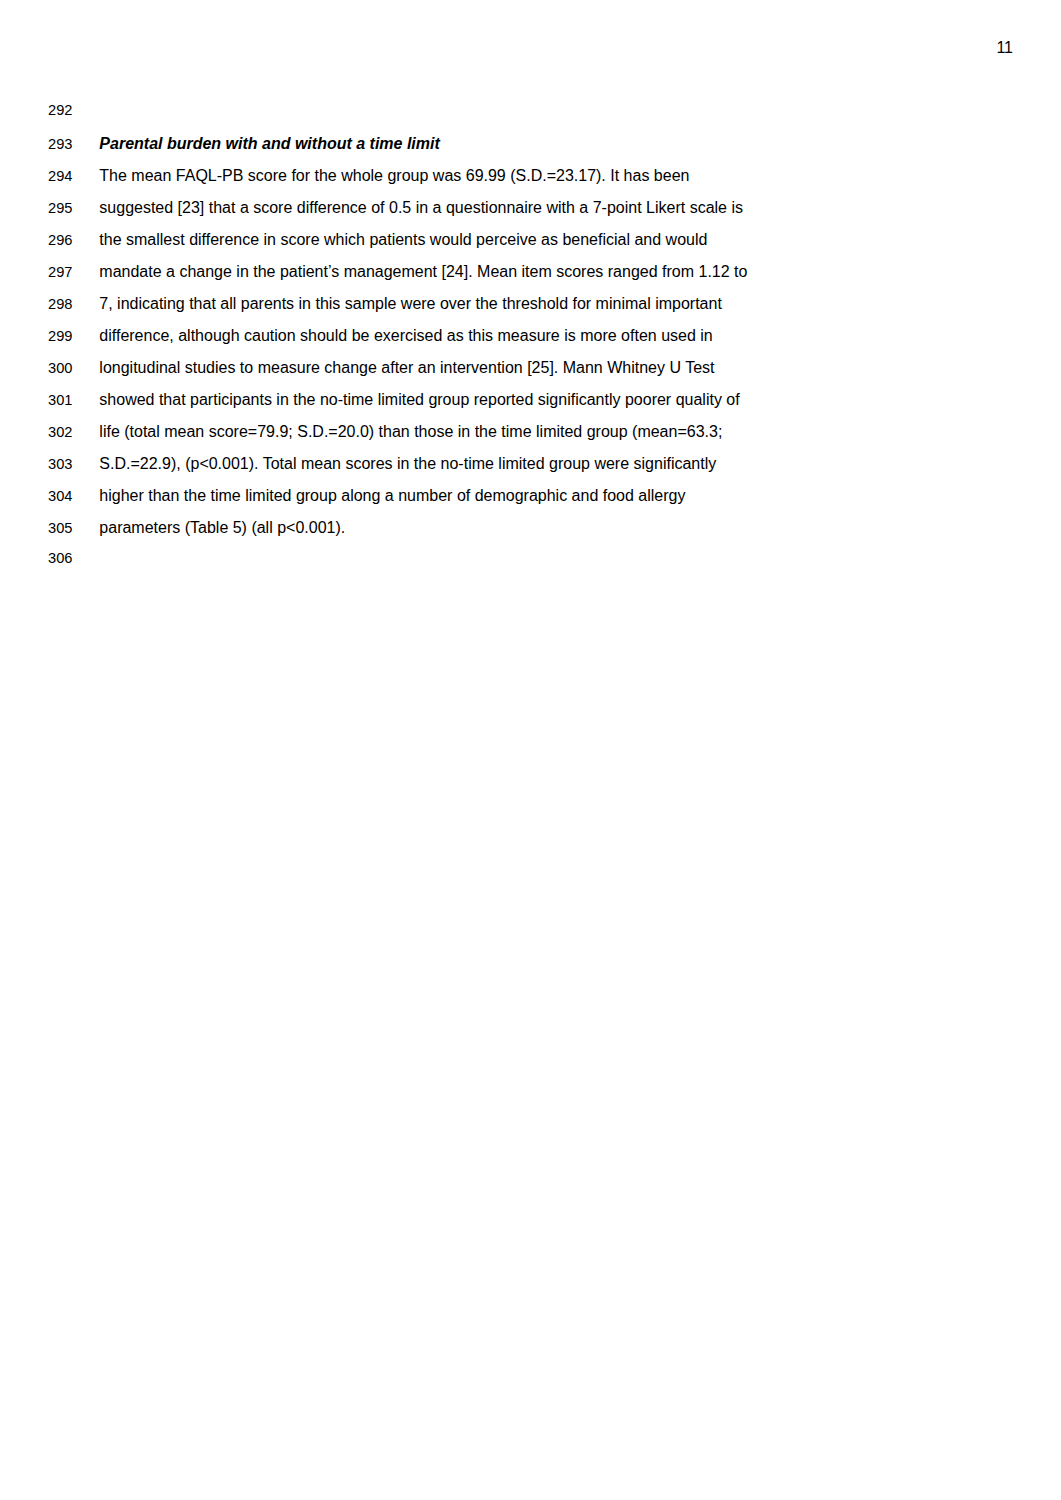11
Parental burden with and without a time limit
The mean FAQL-PB score for the whole group was 69.99 (S.D.=23.17). It has been
suggested [23] that a score difference of 0.5 in a questionnaire with a 7-point Likert scale is
the smallest difference in score which patients would perceive as beneficial and would
mandate a change in the patient’s management [24]. Mean item scores ranged from 1.12 to
7, indicating that all parents in this sample were over the threshold for minimal important
difference, although caution should be exercised as this measure is more often used in
longitudinal studies to measure change after an intervention [25]. Mann Whitney U Test
showed that participants in the no-time limited group reported significantly poorer quality of
life (total mean score=79.9; S.D.=20.0) than those in the time limited group (mean=63.3;
S.D.=22.9), (p<0.001). Total mean scores in the no-time limited group were significantly
higher than the time limited group along a number of demographic and food allergy
parameters (Table 5) (all p<0.001).